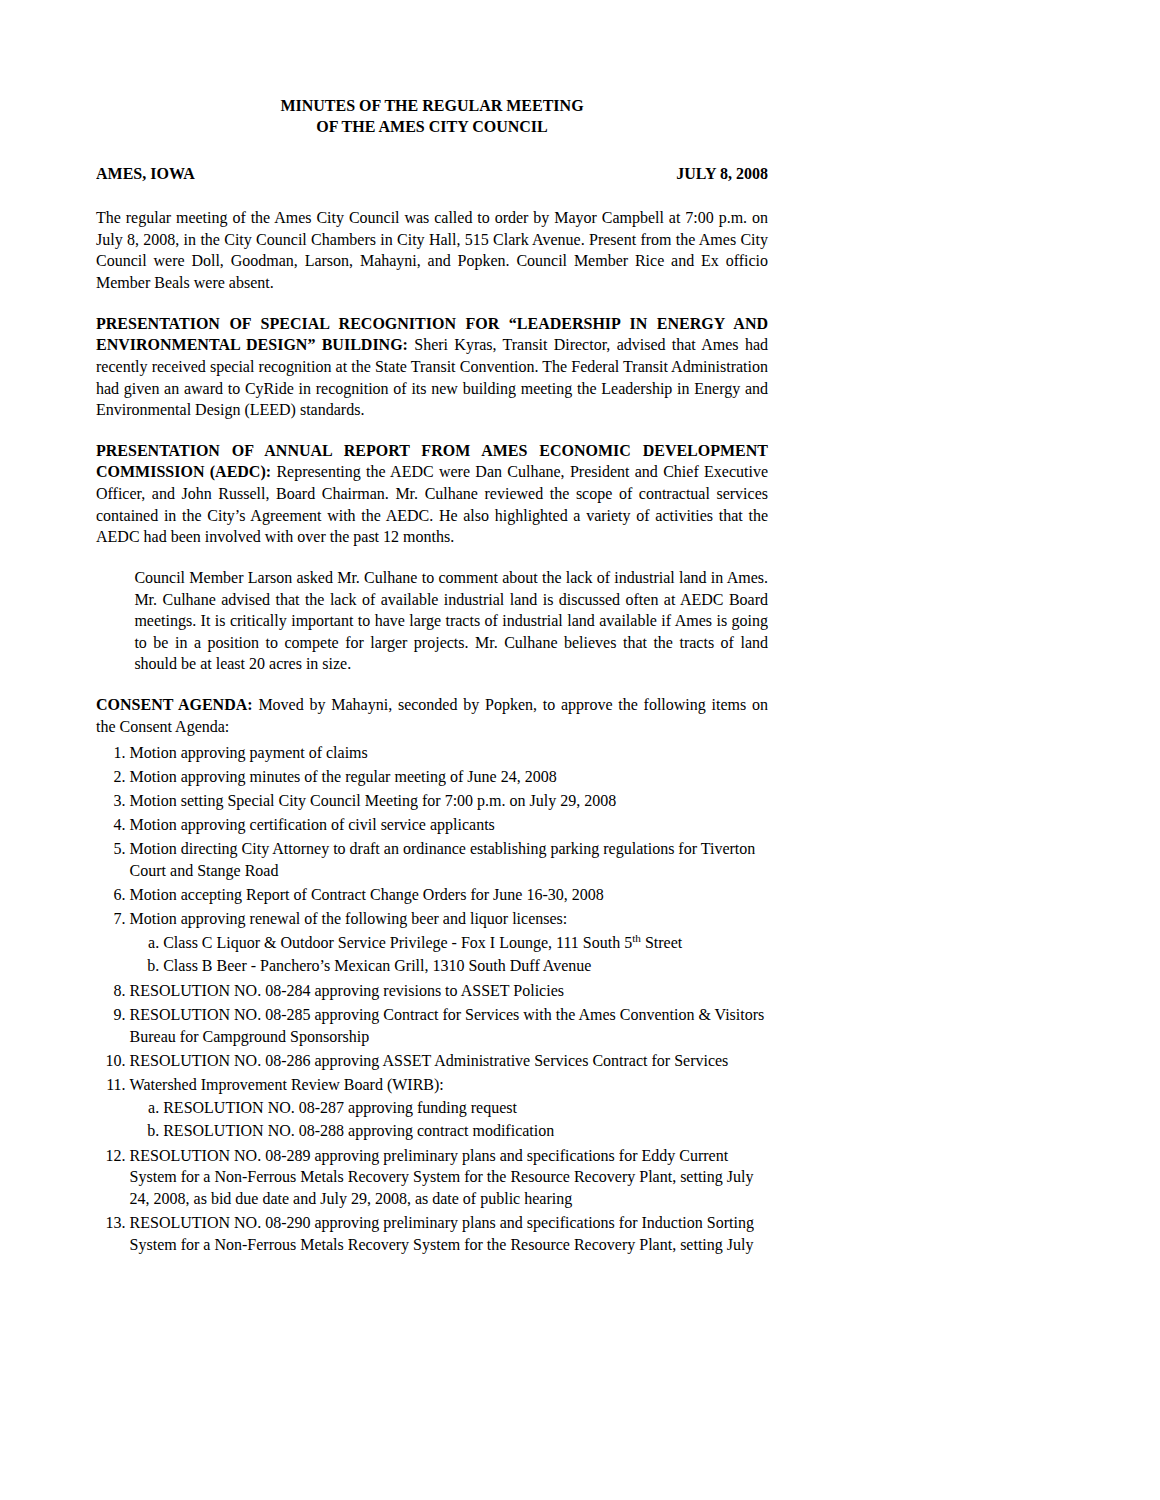MINUTES OF THE REGULAR MEETING
OF THE AMES CITY COUNCIL
AMES, IOWA JULY 8, 2008
The regular meeting of the Ames City Council was called to order by Mayor Campbell at 7:00 p.m. on July 8, 2008, in the City Council Chambers in City Hall, 515 Clark Avenue. Present from the Ames City Council were Doll, Goodman, Larson, Mahayni, and Popken. Council Member Rice and Ex officio Member Beals were absent.
PRESENTATION OF SPECIAL RECOGNITION FOR “LEADERSHIP IN ENERGY AND ENVIRONMENTAL DESIGN” BUILDING: Sheri Kyras, Transit Director, advised that Ames had recently received special recognition at the State Transit Convention. The Federal Transit Administration had given an award to CyRide in recognition of its new building meeting the Leadership in Energy and Environmental Design (LEED) standards.
PRESENTATION OF ANNUAL REPORT FROM AMES ECONOMIC DEVELOPMENT COMMISSION (AEDC): Representing the AEDC were Dan Culhane, President and Chief Executive Officer, and John Russell, Board Chairman. Mr. Culhane reviewed the scope of contractual services contained in the City’s Agreement with the AEDC. He also highlighted a variety of activities that the AEDC had been involved with over the past 12 months.
Council Member Larson asked Mr. Culhane to comment about the lack of industrial land in Ames. Mr. Culhane advised that the lack of available industrial land is discussed often at AEDC Board meetings. It is critically important to have large tracts of industrial land available if Ames is going to be in a position to compete for larger projects. Mr. Culhane believes that the tracts of land should be at least 20 acres in size.
CONSENT AGENDA: Moved by Mahayni, seconded by Popken, to approve the following items on the Consent Agenda:
Motion approving payment of claims
Motion approving minutes of the regular meeting of June 24, 2008
Motion setting Special City Council Meeting for 7:00 p.m. on July 29, 2008
Motion approving certification of civil service applicants
Motion directing City Attorney to draft an ordinance establishing parking regulations for Tiverton Court and Stange Road
Motion accepting Report of Contract Change Orders for June 16-30, 2008
Motion approving renewal of the following beer and liquor licenses:
Class C Liquor & Outdoor Service Privilege - Fox I Lounge, 111 South 5th Street
Class B Beer - Panchero’s Mexican Grill, 1310 South Duff Avenue
RESOLUTION NO. 08-284 approving revisions to ASSET Policies
RESOLUTION NO. 08-285 approving Contract for Services with the Ames Convention & Visitors Bureau for Campground Sponsorship
RESOLUTION NO. 08-286 approving ASSET Administrative Services Contract for Services
Watershed Improvement Review Board (WIRB):
RESOLUTION NO. 08-287 approving funding request
RESOLUTION NO. 08-288 approving contract modification
RESOLUTION NO. 08-289 approving preliminary plans and specifications for Eddy Current System for a Non-Ferrous Metals Recovery System for the Resource Recovery Plant, setting July 24, 2008, as bid due date and July 29, 2008, as date of public hearing
RESOLUTION NO. 08-290 approving preliminary plans and specifications for Induction Sorting System for a Non-Ferrous Metals Recovery System for the Resource Recovery Plant, setting July